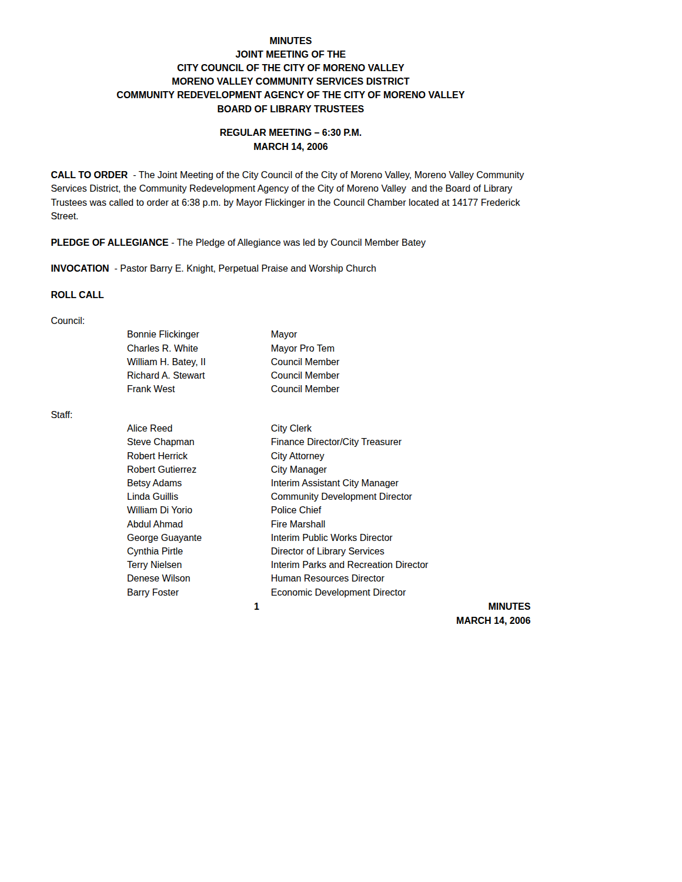MINUTES
JOINT MEETING OF THE
CITY COUNCIL OF THE CITY OF MORENO VALLEY
MORENO VALLEY COMMUNITY SERVICES DISTRICT
COMMUNITY REDEVELOPMENT AGENCY OF THE CITY OF MORENO VALLEY
BOARD OF LIBRARY TRUSTEES
REGULAR MEETING – 6:30 P.M.
MARCH 14, 2006
CALL TO ORDER - The Joint Meeting of the City Council of the City of Moreno Valley, Moreno Valley Community Services District, the Community Redevelopment Agency of the City of Moreno Valley and the Board of Library Trustees was called to order at 6:38 p.m. by Mayor Flickinger in the Council Chamber located at 14177 Frederick Street.
PLEDGE OF ALLEGIANCE - The Pledge of Allegiance was led by Council Member Batey
INVOCATION - Pastor Barry E. Knight, Perpetual Praise and Worship Church
ROLL CALL
| Council: | | |
| | Bonnie Flickinger | Mayor |
| | Charles R. White | Mayor Pro Tem |
| | William H. Batey, II | Council Member |
| | Richard A. Stewart | Council Member |
| | Frank West | Council Member |
| Staff: | | |
| | Alice Reed | City Clerk |
| | Steve Chapman | Finance Director/City Treasurer |
| | Robert Herrick | City Attorney |
| | Robert Gutierrez | City Manager |
| | Betsy Adams | Interim Assistant City Manager |
| | Linda Guillis | Community Development Director |
| | William Di Yorio | Police Chief |
| | Abdul Ahmad | Fire Marshall |
| | George Guayante | Interim Public Works Director |
| | Cynthia Pirtle | Director of Library Services |
| | Terry Nielsen | Interim Parks and Recreation Director |
| | Denese Wilson | Human Resources Director |
| | Barry Foster | Economic Development Director |
1 MINUTES
MARCH 14, 2006